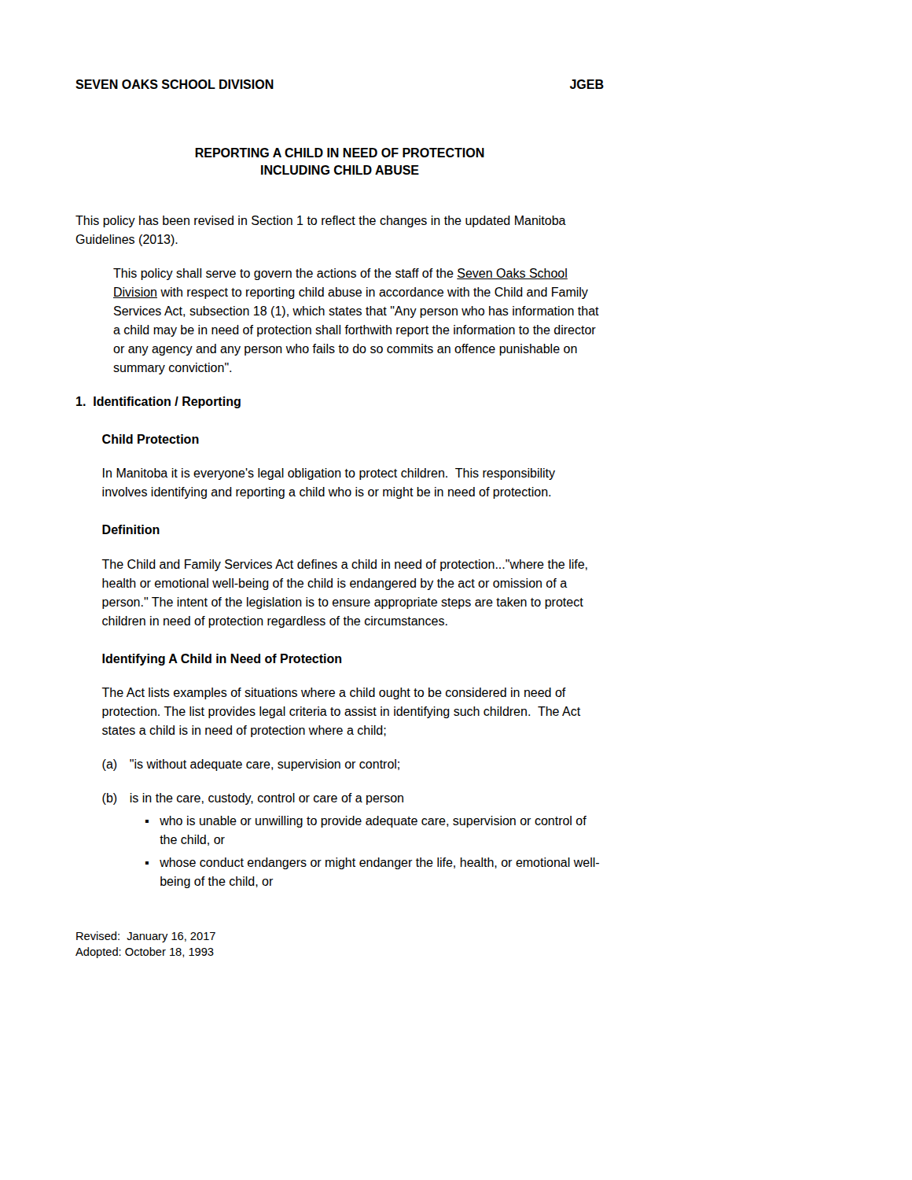SEVEN OAKS SCHOOL DIVISION JGEB
REPORTING A CHILD IN NEED OF PROTECTION
INCLUDING CHILD ABUSE
This policy has been revised in Section 1 to reflect the changes in the updated Manitoba Guidelines (2013).
This policy shall serve to govern the actions of the staff of the Seven Oaks School Division with respect to reporting child abuse in accordance with the Child and Family Services Act, subsection 18 (1), which states that "Any person who has information that a child may be in need of protection shall forthwith report the information to the director or any agency and any person who fails to do so commits an offence punishable on summary conviction".
1. Identification / Reporting
Child Protection
In Manitoba it is everyone's legal obligation to protect children. This responsibility involves identifying and reporting a child who is or might be in need of protection.
Definition
The Child and Family Services Act defines a child in need of protection..."where the life, health or emotional well-being of the child is endangered by the act or omission of a person." The intent of the legislation is to ensure appropriate steps are taken to protect children in need of protection regardless of the circumstances.
Identifying A Child in Need of Protection
The Act lists examples of situations where a child ought to be considered in need of protection. The list provides legal criteria to assist in identifying such children. The Act states a child is in need of protection where a child;
(a) "is without adequate care, supervision or control;
(b) is in the care, custody, control or care of a person
who is unable or unwilling to provide adequate care, supervision or control of the child, or
whose conduct endangers or might endanger the life, health, or emotional well-being of the child, or
Revised: January 16, 2017
Adopted: October 18, 1993